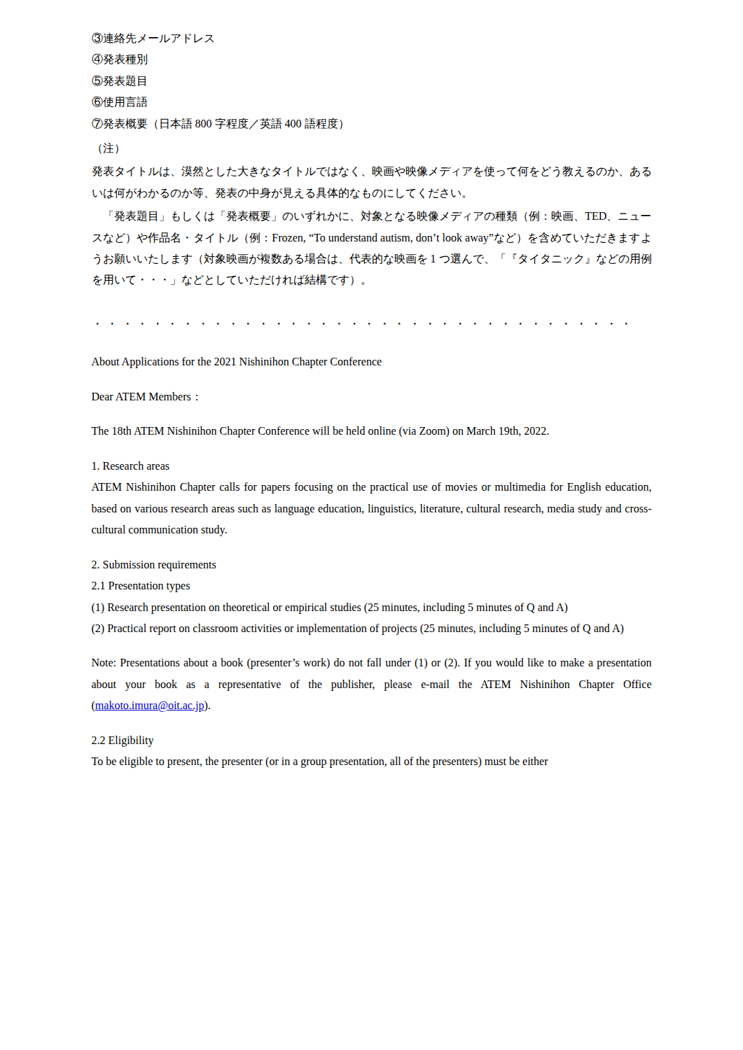③連絡先メールアドレス
④発表種別
⑤発表題目
⑥使用言語
⑦発表概要（日本語 800 字程度／英語 400 語程度）
（注）
発表タイトルは、漠然とした大きなタイトルではなく、映画や映像メディアを使って何をどう教えるのか、あるいは何がわかるのか等、発表の中身が見える具体的なものにしてください。
「発表題目」もしくは「発表概要」のいずれかに、対象となる映像メディアの種類（例：映画、TED、ニュースなど）や作品名・タイトル（例：Frozen, “To understand autism, don’t look away”など）を含めていただきますようお願いいたします（対象映画が複数ある場合は、代表的な映画を 1 つ選んで、「『タイタニック』などの用例を用いて・・・」などとしていただければ結構です）。
・・・・・・・・・・・・・・・・・・・・・・・・・・・・・・・・・・・・
About Applications for the 2021 Nishinihon Chapter Conference
Dear ATEM Members：
The 18th ATEM Nishinihon Chapter Conference will be held online (via Zoom) on March 19th, 2022.
1. Research areas
ATEM Nishinihon Chapter calls for papers focusing on the practical use of movies or multimedia for English education, based on various research areas such as language education, linguistics, literature, cultural research, media study and cross-cultural communication study.
2. Submission requirements
2.1 Presentation types
(1) Research presentation on theoretical or empirical studies (25 minutes, including 5 minutes of Q and A)
(2) Practical report on classroom activities or implementation of projects (25 minutes, including 5 minutes of Q and A)
Note: Presentations about a book (presenter’s work) do not fall under (1) or (2). If you would like to make a presentation about your book as a representative of the publisher, please e-mail the ATEM Nishinihon Chapter Office (makoto.imura@oit.ac.jp).
2.2 Eligibility
To be eligible to present, the presenter (or in a group presentation, all of the presenters) must be either